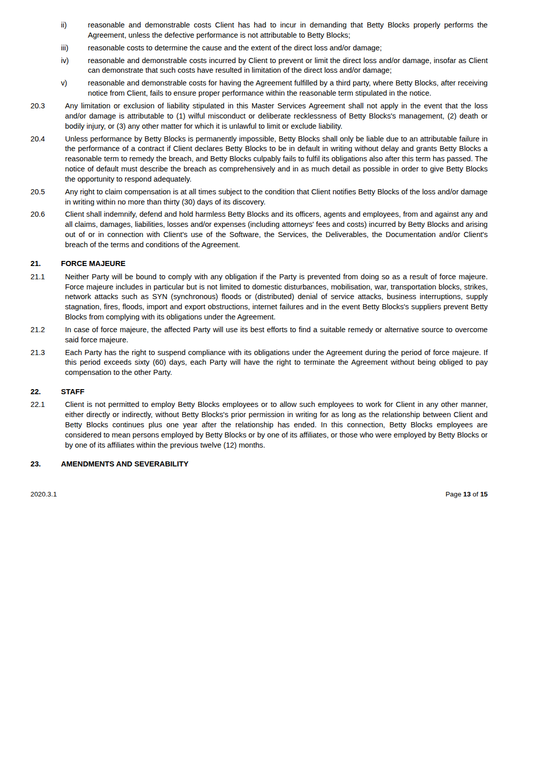ii)
reasonable and demonstrable costs Client has had to incur in demanding that Betty Blocks properly performs the Agreement, unless the defective performance is not attributable to Betty Blocks;
iii)
reasonable costs to determine the cause and the extent of the direct loss and/or damage;
iv)
reasonable and demonstrable costs incurred by Client to prevent or limit the direct loss and/or damage, insofar as Client can demonstrate that such costs have resulted in limitation of the direct loss and/or damage;
v)
reasonable and demonstrable costs for having the Agreement fulfilled by a third party, where Betty Blocks, after receiving notice from Client, fails to ensure proper performance within the reasonable term stipulated in the notice.
20.3
Any limitation or exclusion of liability stipulated in this Master Services Agreement shall not apply in the event that the loss and/or damage is attributable to (1) wilful misconduct or deliberate recklessness of Betty Blocks's management, (2) death or bodily injury, or (3) any other matter for which it is unlawful to limit or exclude liability.
20.4
Unless performance by Betty Blocks is permanently impossible, Betty Blocks shall only be liable due to an attributable failure in the performance of a contract if Client declares Betty Blocks to be in default in writing without delay and grants Betty Blocks a reasonable term to remedy the breach, and Betty Blocks culpably fails to fulfil its obligations also after this term has passed. The notice of default must describe the breach as comprehensively and in as much detail as possible in order to give Betty Blocks the opportunity to respond adequately.
20.5
Any right to claim compensation is at all times subject to the condition that Client notifies Betty Blocks of the loss and/or damage in writing within no more than thirty (30) days of its discovery.
20.6
Client shall indemnify, defend and hold harmless Betty Blocks and its officers, agents and employees, from and against any and all claims, damages, liabilities, losses and/or expenses (including attorneys' fees and costs) incurred by Betty Blocks and arising out of or in connection with Client's use of the Software, the Services, the Deliverables, the Documentation and/or Client's breach of the terms and conditions of the Agreement.
21. FORCE MAJEURE
21.1
Neither Party will be bound to comply with any obligation if the Party is prevented from doing so as a result of force majeure. Force majeure includes in particular but is not limited to domestic disturbances, mobilisation, war, transportation blocks, strikes, network attacks such as SYN (synchronous) floods or (distributed) denial of service attacks, business interruptions, supply stagnation, fires, floods, import and export obstructions, internet failures and in the event Betty Blocks's suppliers prevent Betty Blocks from complying with its obligations under the Agreement.
21.2
In case of force majeure, the affected Party will use its best efforts to find a suitable remedy or alternative source to overcome said force majeure.
21.3
Each Party has the right to suspend compliance with its obligations under the Agreement during the period of force majeure. If this period exceeds sixty (60) days, each Party will have the right to terminate the Agreement without being obliged to pay compensation to the other Party.
22. STAFF
22.1
Client is not permitted to employ Betty Blocks employees or to allow such employees to work for Client in any other manner, either directly or indirectly, without Betty Blocks's prior permission in writing for as long as the relationship between Client and Betty Blocks continues plus one year after the relationship has ended. In this connection, Betty Blocks employees are considered to mean persons employed by Betty Blocks or by one of its affiliates, or those who were employed by Betty Blocks or by one of its affiliates within the previous twelve (12) months.
23. AMENDMENTS AND SEVERABILITY
2020.3.1
Page 13 of 15